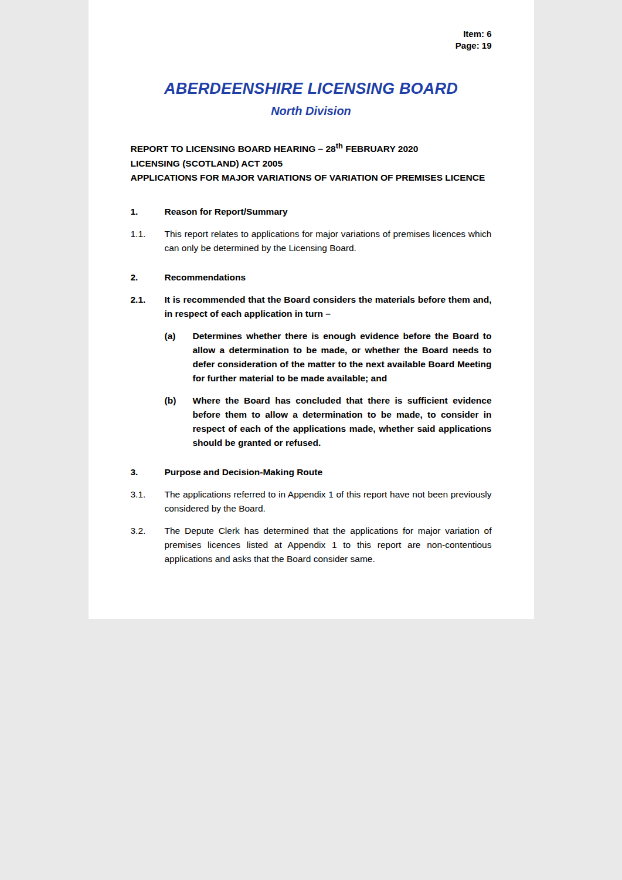Item: 6
Page: 19
ABERDEENSHIRE LICENSING BOARD
North Division
REPORT TO LICENSING BOARD HEARING – 28th FEBRUARY 2020
LICENSING (SCOTLAND) ACT 2005
APPLICATIONS FOR MAJOR VARIATIONS OF VARIATION OF PREMISES LICENCE
1.
Reason for Report/Summary
1.1.
This report relates to applications for major variations of premises licences which can only be determined by the Licensing Board.
2.
Recommendations
2.1.
It is recommended that the Board considers the materials before them and, in respect of each application in turn –
(a)
Determines whether there is enough evidence before the Board to allow a determination to be made, or whether the Board needs to defer consideration of the matter to the next available Board Meeting for further material to be made available; and
(b)
Where the Board has concluded that there is sufficient evidence before them to allow a determination to be made, to consider in respect of each of the applications made, whether said applications should be granted or refused.
3.
Purpose and Decision-Making Route
3.1.
The applications referred to in Appendix 1 of this report have not been previously considered by the Board.
3.2.
The Depute Clerk has determined that the applications for major variation of premises licences listed at Appendix 1 to this report are non-contentious applications and asks that the Board consider same.